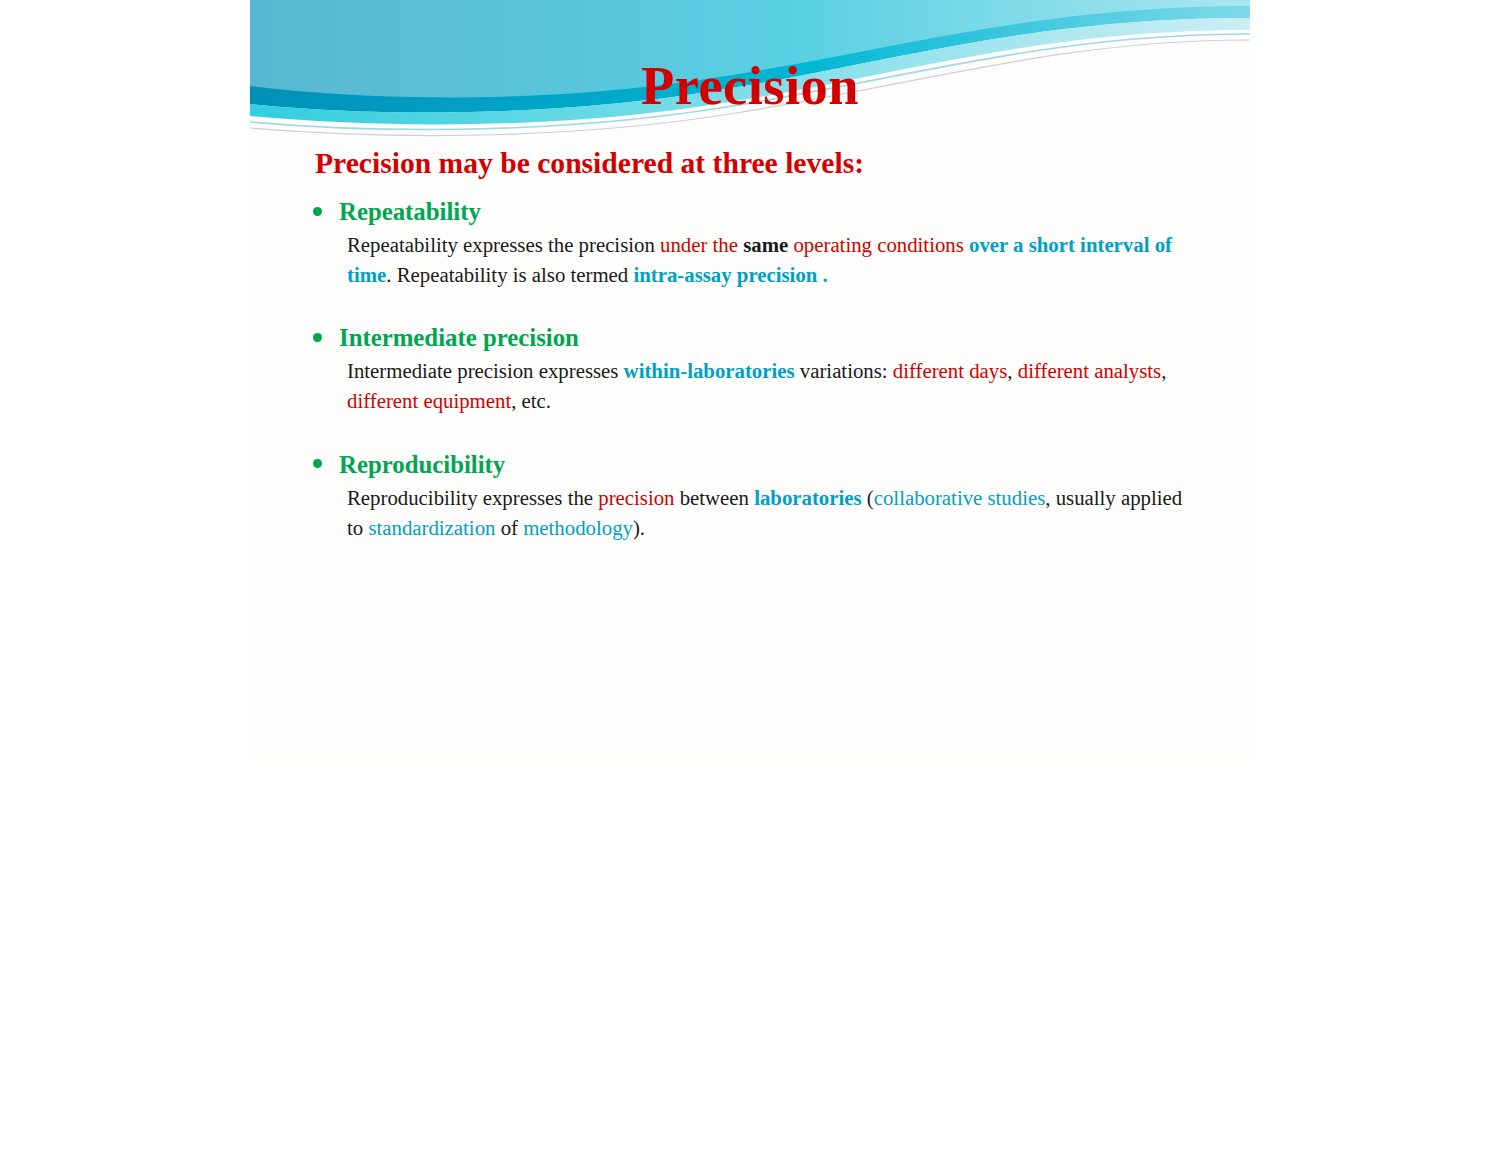Precision
Precision may be considered at three levels:
Repeatability
Repeatability expresses the precision under the same operating conditions over a short interval of time. Repeatability is also termed intra-assay precision .
Intermediate precision
Intermediate precision expresses within-laboratories variations: different days, different analysts, different equipment, etc.
Reproducibility
Reproducibility expresses the precision between laboratories (collaborative studies, usually applied to standardization of methodology).